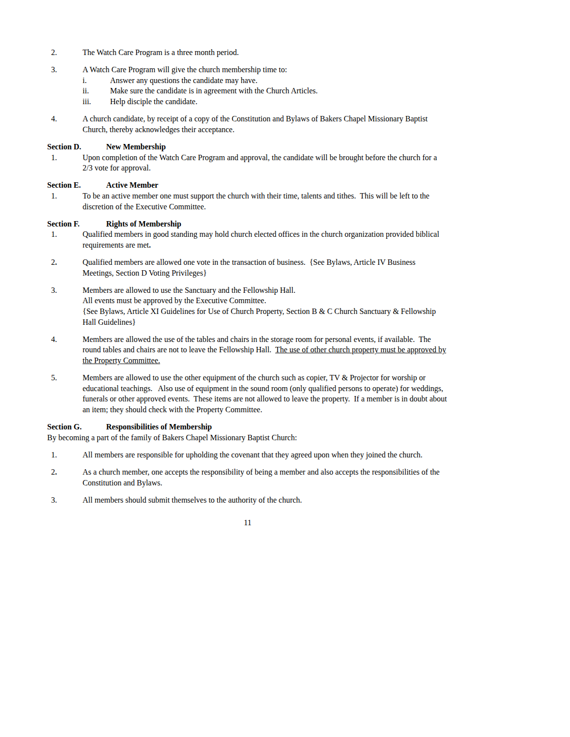2. The Watch Care Program is a three month period.
3. A Watch Care Program will give the church membership time to:
i. Answer any questions the candidate may have.
ii. Make sure the candidate is in agreement with the Church Articles.
iii. Help disciple the candidate.
4. A church candidate, by receipt of a copy of the Constitution and Bylaws of Bakers Chapel Missionary Baptist Church, thereby acknowledges their acceptance.
Section D. New Membership
1. Upon completion of the Watch Care Program and approval, the candidate will be brought before the church for a 2/3 vote for approval.
Section E. Active Member
1. To be an active member one must support the church with their time, talents and tithes. This will be left to the discretion of the Executive Committee.
Section F. Rights of Membership
1. Qualified members in good standing may hold church elected offices in the church organization provided biblical requirements are met.
2. Qualified members are allowed one vote in the transaction of business. {See Bylaws, Article IV Business Meetings, Section D Voting Privileges}
3. Members are allowed to use the Sanctuary and the Fellowship Hall.
All events must be approved by the Executive Committee.
{See Bylaws, Article XI Guidelines for Use of Church Property, Section B & C Church Sanctuary & Fellowship Hall Guidelines}
4. Members are allowed the use of the tables and chairs in the storage room for personal events, if available. The round tables and chairs are not to leave the Fellowship Hall. The use of other church property must be approved by the Property Committee.
5. Members are allowed to use the other equipment of the church such as copier, TV & Projector for worship or educational teachings. Also use of equipment in the sound room (only qualified persons to operate) for weddings, funerals or other approved events. These items are not allowed to leave the property. If a member is in doubt about an item; they should check with the Property Committee.
Section G. Responsibilities of Membership
By becoming a part of the family of Bakers Chapel Missionary Baptist Church:
1. All members are responsible for upholding the covenant that they agreed upon when they joined the church.
2. As a church member, one accepts the responsibility of being a member and also accepts the responsibilities of the Constitution and Bylaws.
3. All members should submit themselves to the authority of the church.
11